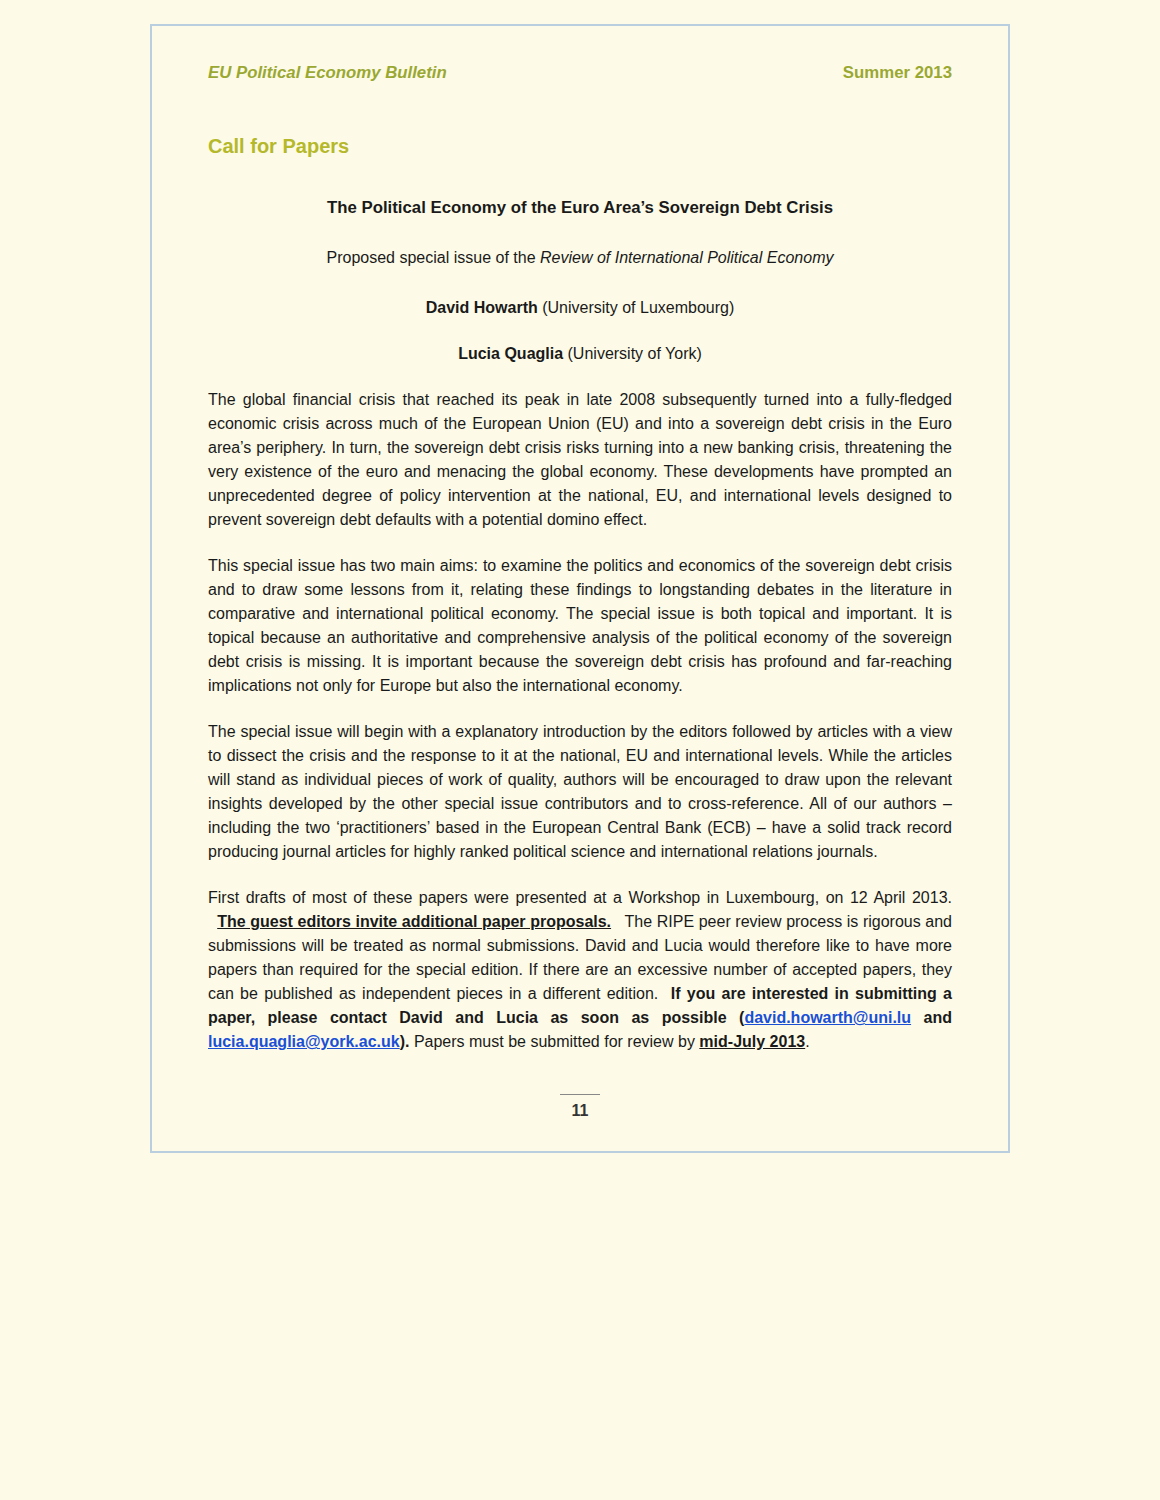EU Political Economy Bulletin Summer 2013
Call for Papers
The Political Economy of the Euro Area’s Sovereign Debt Crisis
Proposed special issue of the Review of International Political Economy
David Howarth (University of Luxembourg)
Lucia Quaglia (University of York)
The global financial crisis that reached its peak in late 2008 subsequently turned into a fully-fledged economic crisis across much of the European Union (EU) and into a sovereign debt crisis in the Euro area’s periphery. In turn, the sovereign debt crisis risks turning into a new banking crisis, threatening the very existence of the euro and menacing the global economy. These developments have prompted an unprecedented degree of policy intervention at the national, EU, and international levels designed to prevent sovereign debt defaults with a potential domino effect.
This special issue has two main aims: to examine the politics and economics of the sovereign debt crisis and to draw some lessons from it, relating these findings to longstanding debates in the literature in comparative and international political economy. The special issue is both topical and important. It is topical because an authoritative and comprehensive analysis of the political economy of the sovereign debt crisis is missing. It is important because the sovereign debt crisis has profound and far-reaching implications not only for Europe but also the international economy.
The special issue will begin with a explanatory introduction by the editors followed by articles with a view to dissect the crisis and the response to it at the national, EU and international levels. While the articles will stand as individual pieces of work of quality, authors will be encouraged to draw upon the relevant insights developed by the other special issue contributors and to cross-reference. All of our authors – including the two ‘practitioners’ based in the European Central Bank (ECB) – have a solid track record producing journal articles for highly ranked political science and international relations journals.
First drafts of most of these papers were presented at a Workshop in Luxembourg, on 12 April 2013. The guest editors invite additional paper proposals. The RIPE peer review process is rigorous and submissions will be treated as normal submissions. David and Lucia would therefore like to have more papers than required for the special edition. If there are an excessive number of accepted papers, they can be published as independent pieces in a different edition. If you are interested in submitting a paper, please contact David and Lucia as soon as possible (david.howarth@uni.lu and lucia.quaglia@york.ac.uk). Papers must be submitted for review by mid-July 2013.
11